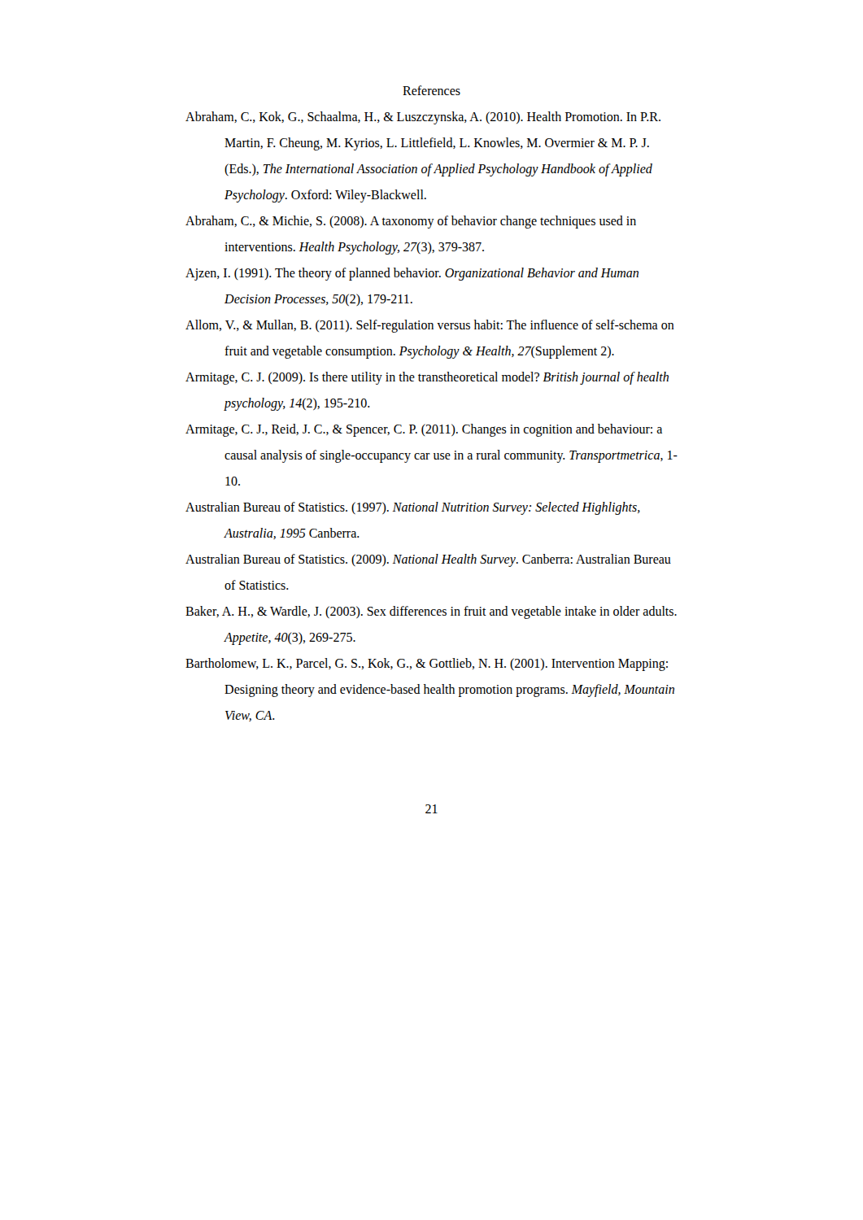References
Abraham, C., Kok, G., Schaalma, H., & Luszczynska, A. (2010). Health Promotion. In P.R. Martin, F. Cheung, M. Kyrios, L. Littlefield, L. Knowles, M. Overmier & M. P. J. (Eds.), The International Association of Applied Psychology Handbook of Applied Psychology. Oxford: Wiley-Blackwell.
Abraham, C., & Michie, S. (2008). A taxonomy of behavior change techniques used in interventions. Health Psychology, 27(3), 379-387.
Ajzen, I. (1991). The theory of planned behavior. Organizational Behavior and Human Decision Processes, 50(2), 179-211.
Allom, V., & Mullan, B. (2011). Self-regulation versus habit: The influence of self-schema on fruit and vegetable consumption. Psychology & Health, 27(Supplement 2).
Armitage, C. J. (2009). Is there utility in the transtheoretical model? British journal of health psychology, 14(2), 195-210.
Armitage, C. J., Reid, J. C., & Spencer, C. P. (2011). Changes in cognition and behaviour: a causal analysis of single-occupancy car use in a rural community. Transportmetrica, 1-10.
Australian Bureau of Statistics. (1997). National Nutrition Survey: Selected Highlights, Australia, 1995 Canberra.
Australian Bureau of Statistics. (2009). National Health Survey. Canberra: Australian Bureau of Statistics.
Baker, A. H., & Wardle, J. (2003). Sex differences in fruit and vegetable intake in older adults. Appetite, 40(3), 269-275.
Bartholomew, L. K., Parcel, G. S., Kok, G., & Gottlieb, N. H. (2001). Intervention Mapping: Designing theory and evidence-based health promotion programs. Mayfield, Mountain View, CA.
21